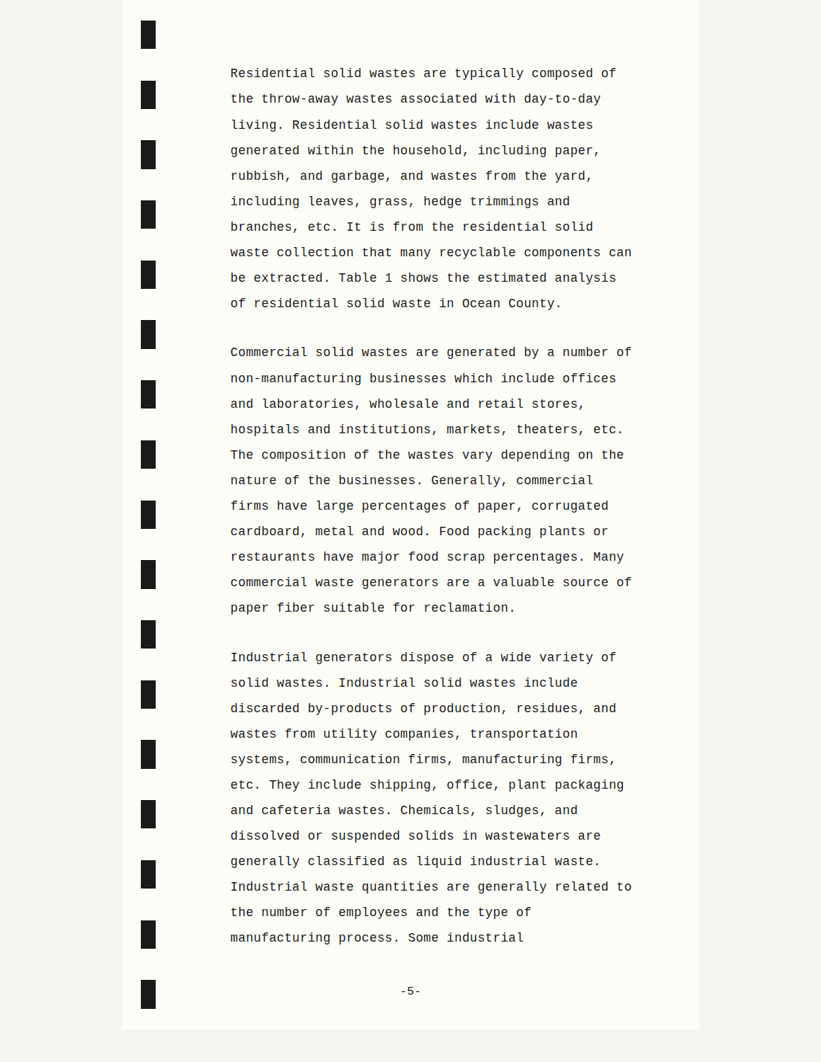Residential solid wastes are typically composed of the throw-away wastes associated with day-to-day living. Residential solid wastes include wastes generated within the household, including paper, rubbish, and garbage, and wastes from the yard, including leaves, grass, hedge trimmings and branches, etc. It is from the residential solid waste collection that many recyclable components can be extracted. Table 1 shows the estimated analysis of residential solid waste in Ocean County.
Commercial solid wastes are generated by a number of non-manufacturing businesses which include offices and laboratories, wholesale and retail stores, hospitals and institutions, markets, theaters, etc. The composition of the wastes vary depending on the nature of the businesses. Generally, commercial firms have large percentages of paper, corrugated cardboard, metal and wood. Food packing plants or restaurants have major food scrap percentages. Many commercial waste generators are a valuable source of paper fiber suitable for reclamation.
Industrial generators dispose of a wide variety of solid wastes. Industrial solid wastes include discarded by-products of production, residues, and wastes from utility companies, transportation systems, communication firms, manufacturing firms, etc. They include shipping, office, plant packaging and cafeteria wastes. Chemicals, sludges, and dissolved or suspended solids in wastewaters are generally classified as liquid industrial waste. Industrial waste quantities are generally related to the number of employees and the type of manufacturing process. Some industrial
-5-